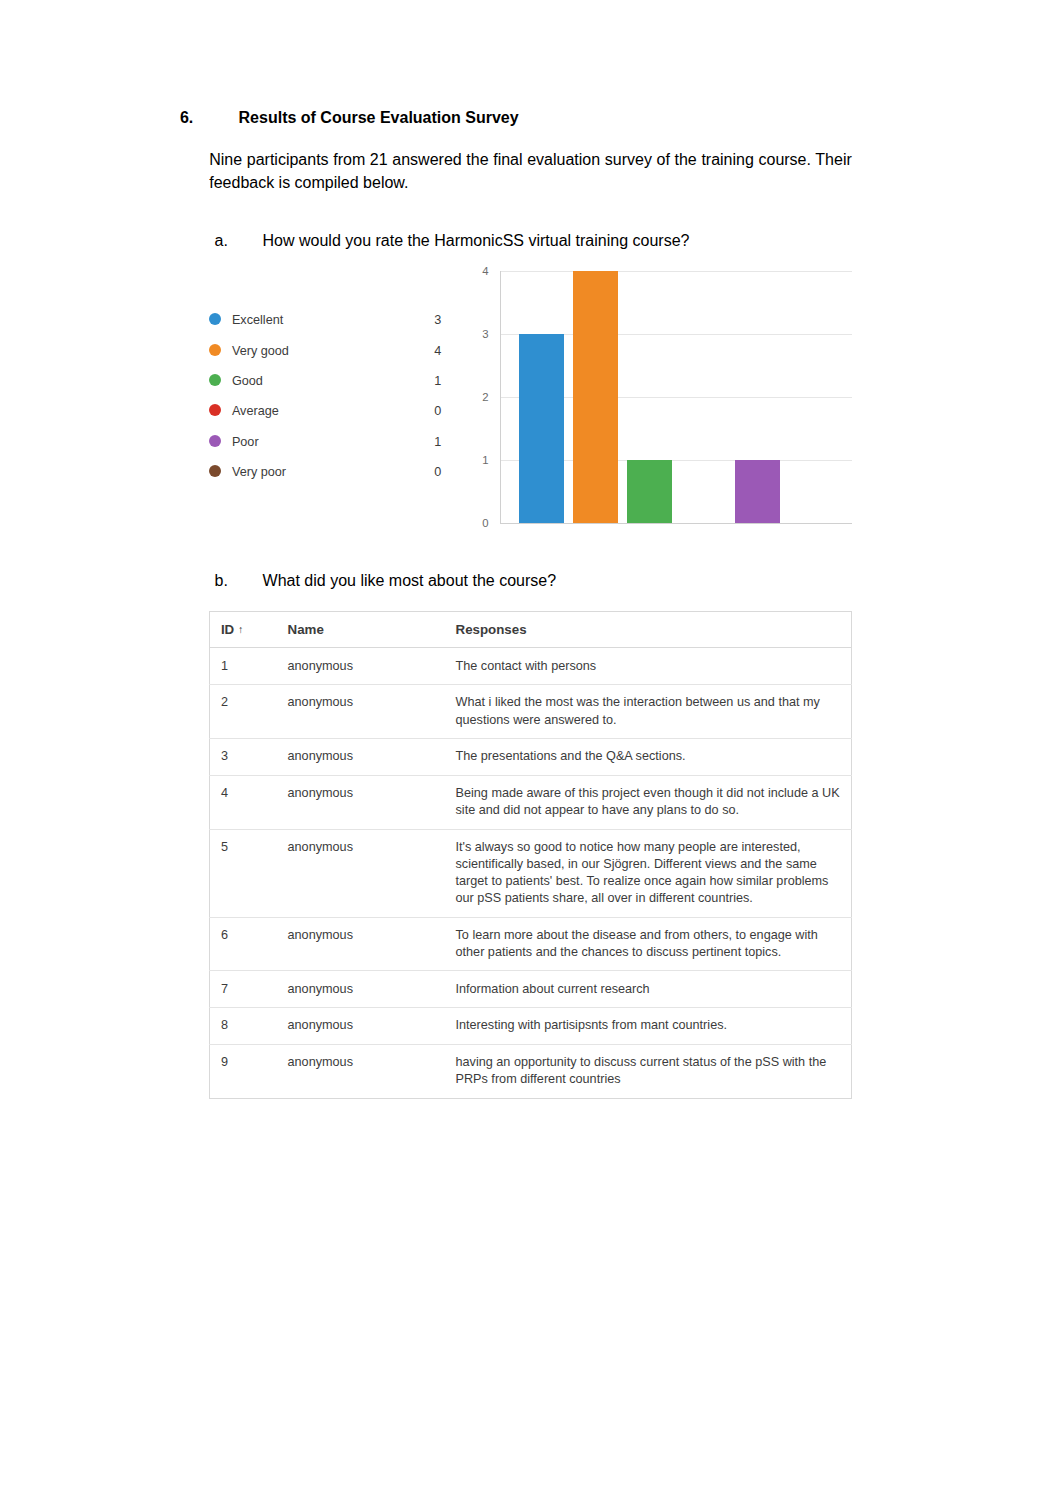6. Results of Course Evaluation Survey
Nine participants from 21 answered the final evaluation survey of the training course. Their feedback is compiled below.
a. How would you rate the HarmonicSS virtual training course?
| Excellent | 3 |
| Very good | 4 |
| Good | 1 |
| Average | 0 |
| Poor | 1 |
| Very poor | 0 |
4
3
2
1
0
b. What did you like most about the course?
| ID ↑ | Name | Responses |
| --- | --- | --- |
| 1 | anonymous | The contact with persons |
| 2 | anonymous | What i liked the most was the interaction between us and that my questions were answered to. |
| 3 | anonymous | The presentations and the Q&A sections. |
| 4 | anonymous | Being made aware of this project even though it did not include a UK site and did not appear to have any plans to do so. |
| 5 | anonymous | It's always so good to notice how many people are interested, scientifically based, in our Sjögren. Different views and the same target to patients' best. To realize once again how similar problems our pSS patients share, all over in different countries. |
| 6 | anonymous | To learn more about the disease and from others, to engage with other patients and the chances to discuss pertinent topics. |
| 7 | anonymous | Information about current research |
| 8 | anonymous | Interesting with partisipsnts from mant countries. |
| 9 | anonymous | having an opportunity to discuss current status of the pSS with the PRPs from different countries |